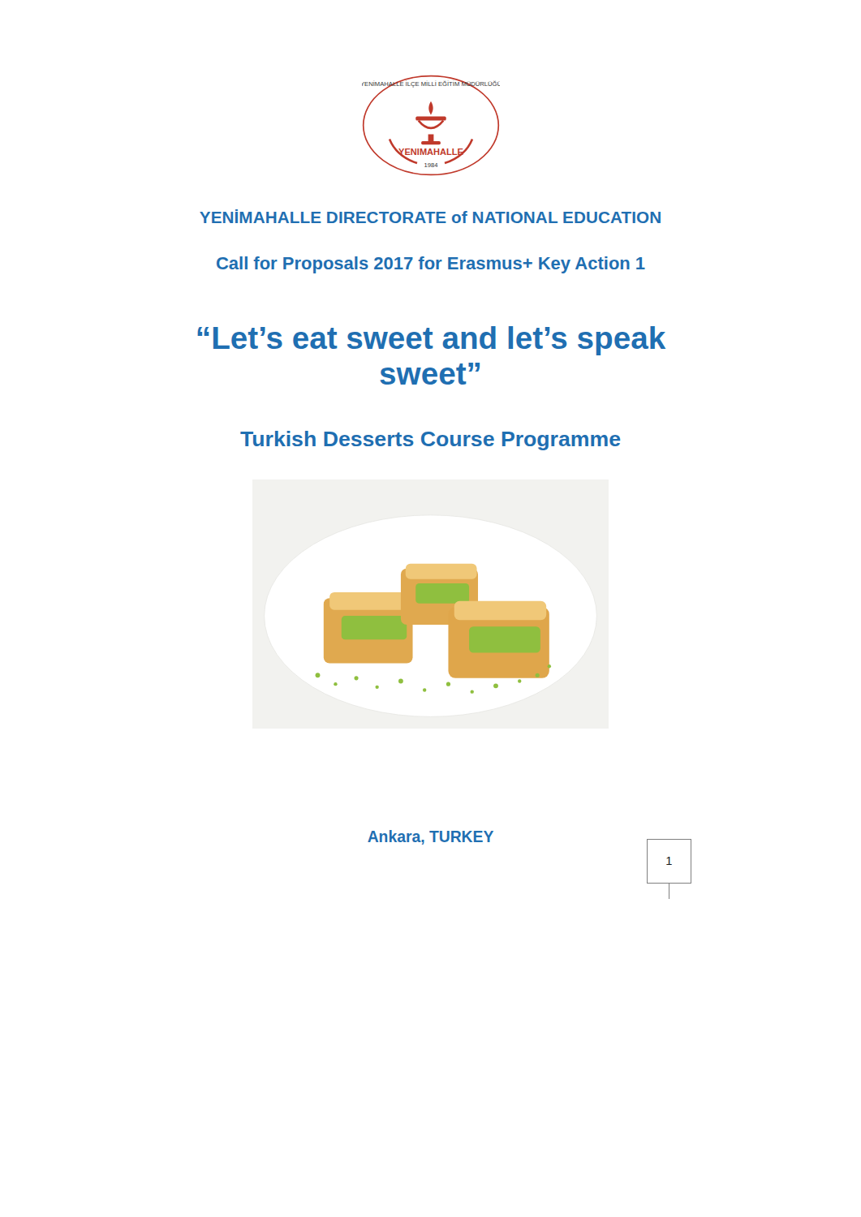YENİMAHALLE DIRECTORATE of NATIONAL EDUCATION
Call for Proposals 2017 for Erasmus+ Key Action 1
“Let’s eat sweet and let’s speak sweet”
Turkish Desserts Course Programme
Ankara, TURKEY
1